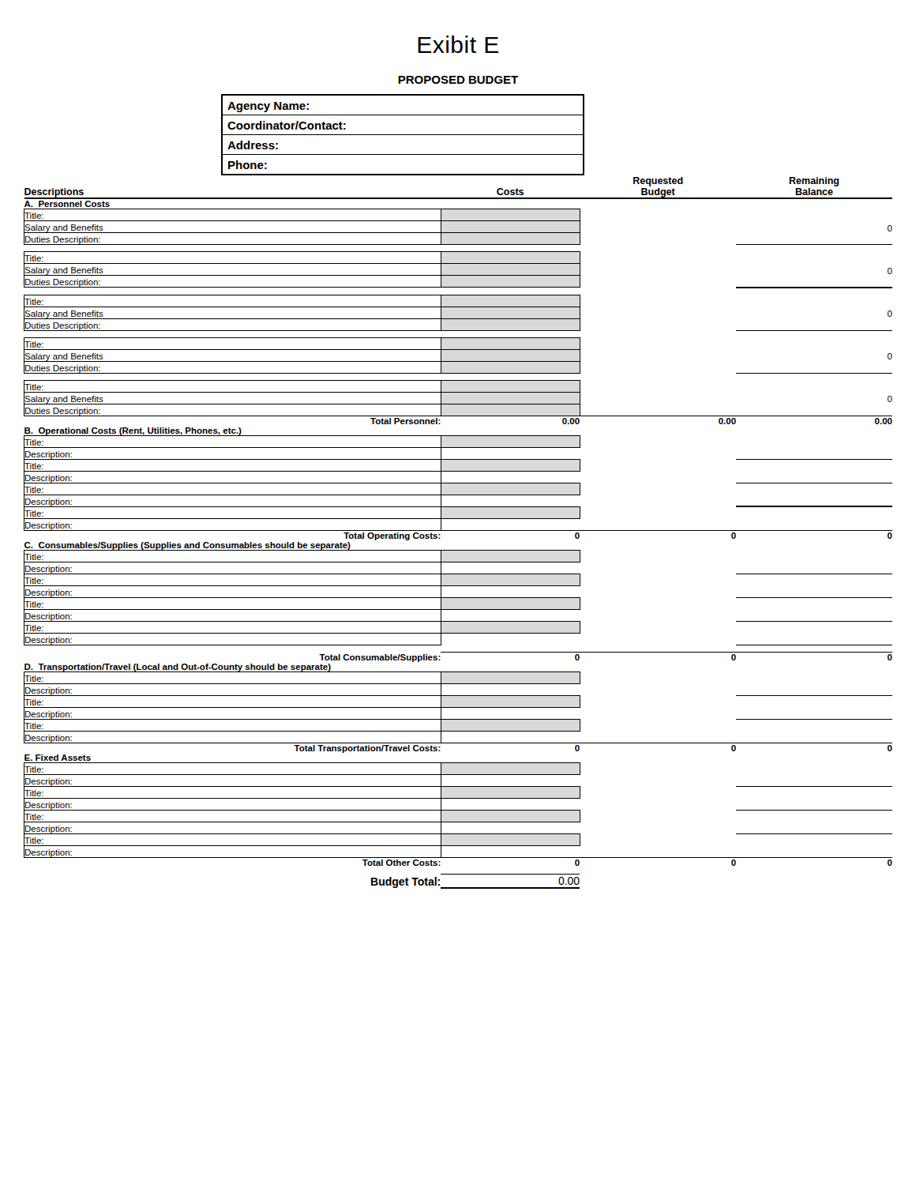Exibit E
PROPOSED BUDGET
| Agency Name: |
| Coordinator/Contact: |
| Address: |
| Phone: |
| | | Requested | Remaining |
| Descriptions | Costs | Budget | Balance |
| A. Personnel Costs |
| Title: | | | |
| Salary and Benefits | | | 0 |
| Duties Description: | | | |
| Title: | | | |
| Salary and Benefits | | | 0 |
| Duties Description: | | | |
| Title: | | | |
| Salary and Benefits | | | 0 |
| Duties Description: | | | |
| Title: | | | |
| Salary and Benefits | | | 0 |
| Duties Description: | | | |
| Title: | | | |
| Salary and Benefits | | | 0 |
| Duties Description: | | | |
| Total Personnel: | 0.00 | 0.00 | 0.00 |
| B. Operational Costs (Rent, Utilities, Phones, etc.) |
| Title: | | | |
| Description: | | | |
| Title: | | | |
| Description: | | | |
| Title: | | | |
| Description: | | | |
| Title: | | | |
| Description: | | | |
| Total Operating Costs: | 0 | 0 | 0 |
| C. Consumables/Supplies (Supplies and Consumables should be separate) |
| Title: | | | |
| Description: | | | |
| Title: | | | |
| Description: | | | |
| Title: | | | |
| Description: | | | |
| Title: | | | |
| Description: | | | |
| Total Consumable/Supplies: | 0 | 0 | 0 |
| D. Transportation/Travel (Local and Out-of-County should be separate) |
| Title: | | | |
| Description: | | | |
| Title: | | | |
| Description: | | | |
| Title: | | | |
| Description: | | | |
| Total Transportation/Travel Costs: | 0 | 0 | 0 |
| E. Fixed Assets |
| Title: | | | |
| Description: | | | |
| Title: | | | |
| Description: | | | |
| Title: | | | |
| Description: | | | |
| Title: | | | |
| Description: | | | |
| Total Other Costs: | 0 | 0 | 0 |
| Budget Total: | 0.00 | | |